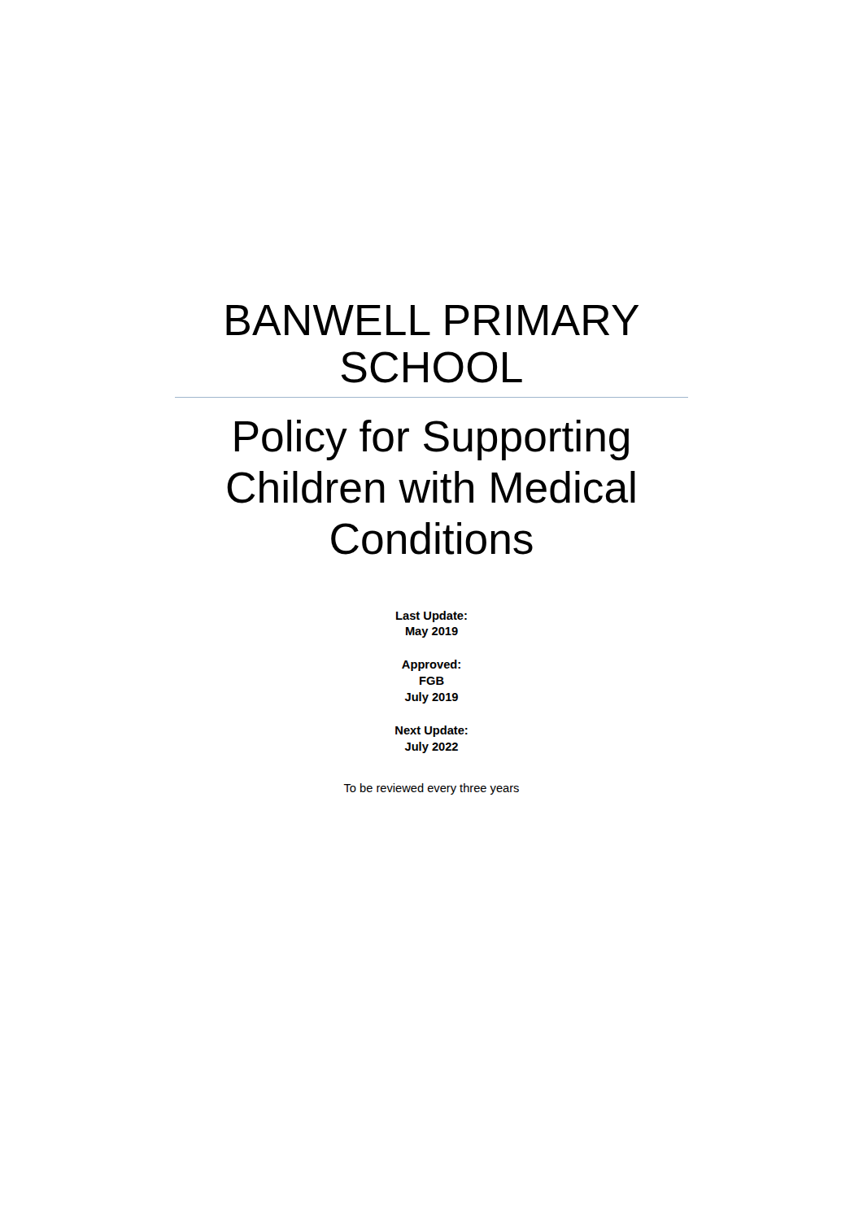BANWELL PRIMARY SCHOOL
Policy for Supporting Children with Medical Conditions
Last Update:
May 2019
Approved:
FGB
July 2019
Next Update:
July 2022
To be reviewed every three years